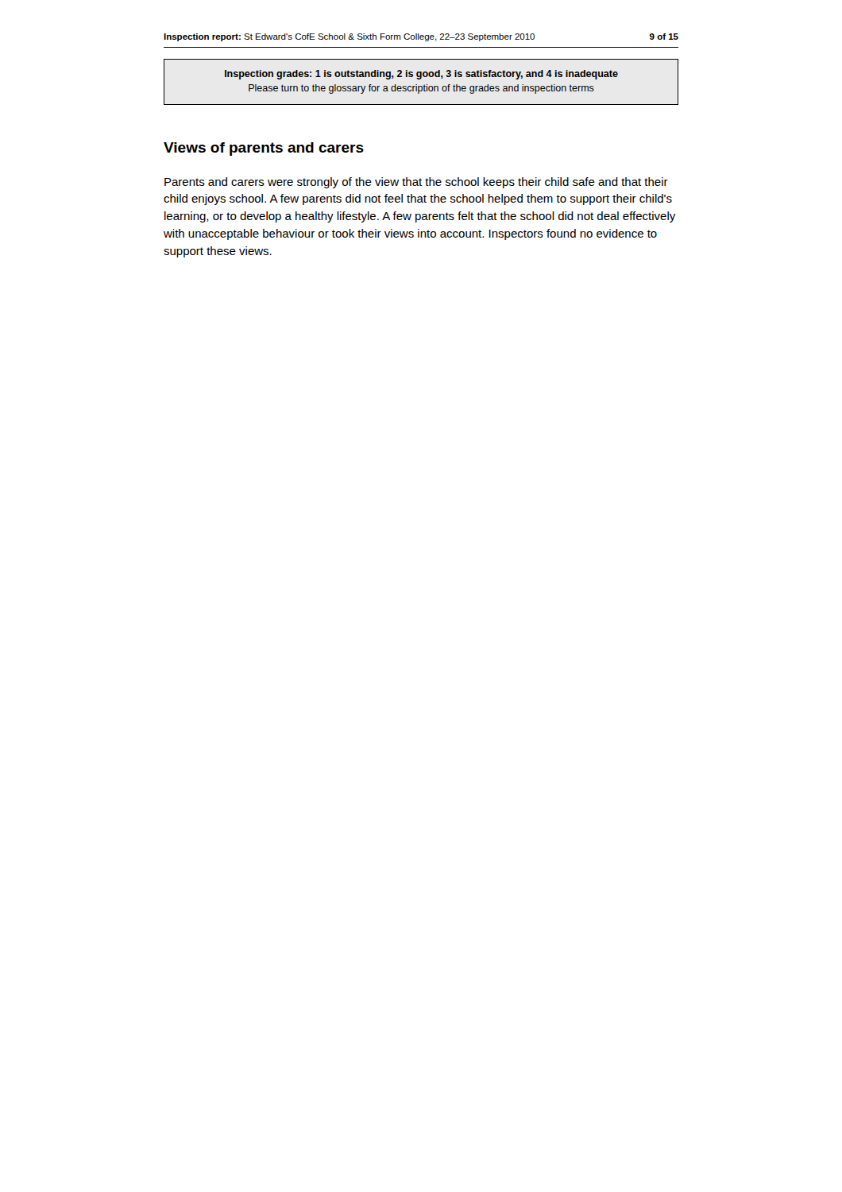Inspection report: St Edward's CofE School & Sixth Form College, 22–23 September 2010
9 of 15
Inspection grades: 1 is outstanding, 2 is good, 3 is satisfactory, and 4 is inadequate
Please turn to the glossary for a description of the grades and inspection terms
Views of parents and carers
Parents and carers were strongly of the view that the school keeps their child safe and that their child enjoys school. A few parents did not feel that the school helped them to support their child's learning, or to develop a healthy lifestyle. A few parents felt that the school did not deal effectively with unacceptable behaviour or took their views into account. Inspectors found no evidence to support these views.